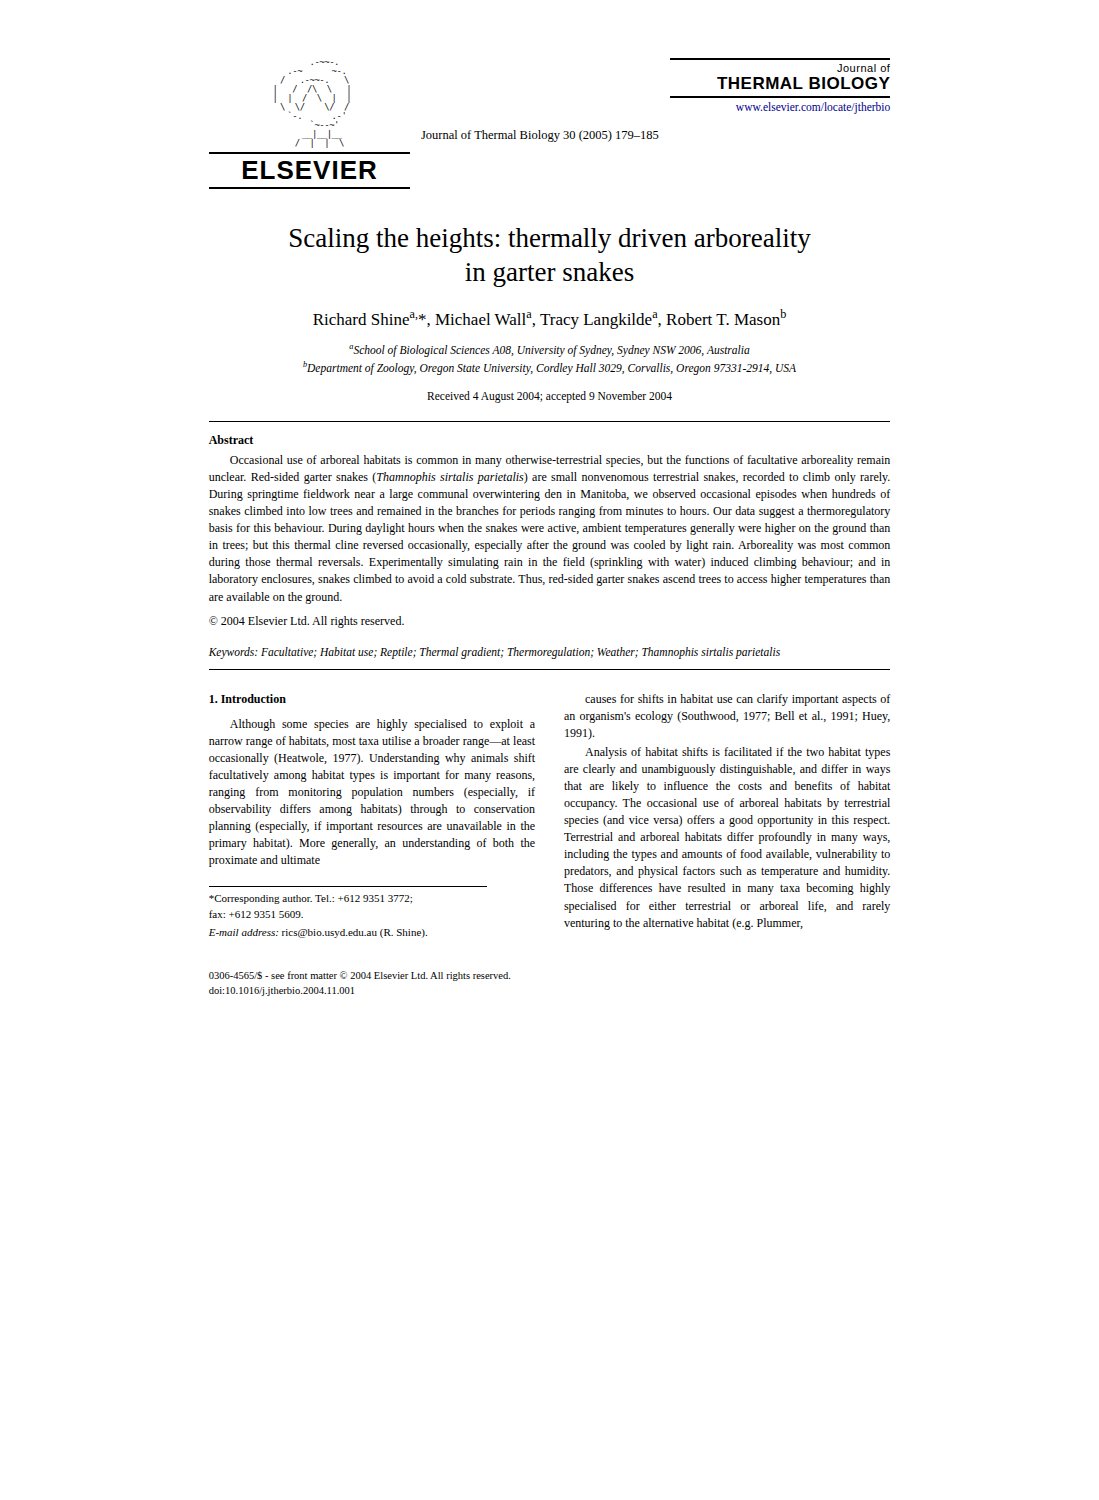.-~~-. .-~ ~-. / .-~~-. \ | / /\ \ | | | / \ | | \ \/ \/ / `-. .-' `~--~' __|__|__ / | | \ | | | | \___|__|___/ | | | | ___|____|___
ELSEVIER
Journal of Thermal Biology 30 (2005) 179–185
Journal of
THERMAL BIOLOGY
www.elsevier.com/locate/jtherbio
Scaling the heights: thermally driven arboreality
in garter snakes
Richard Shinea,*, Michael Walla, Tracy Langkildea, Robert T. Masonb
aSchool of Biological Sciences A08, University of Sydney, Sydney NSW 2006, Australia
bDepartment of Zoology, Oregon State University, Cordley Hall 3029, Corvallis, Oregon 97331-2914, USA
Received 4 August 2004; accepted 9 November 2004
Abstract
Occasional use of arboreal habitats is common in many otherwise-terrestrial species, but the functions of facultative arboreality remain unclear. Red-sided garter snakes (Thamnophis sirtalis parietalis) are small nonvenomous terrestrial snakes, recorded to climb only rarely. During springtime fieldwork near a large communal overwintering den in Manitoba, we observed occasional episodes when hundreds of snakes climbed into low trees and remained in the branches for periods ranging from minutes to hours. Our data suggest a thermoregulatory basis for this behaviour. During daylight hours when the snakes were active, ambient temperatures generally were higher on the ground than in trees; but this thermal cline reversed occasionally, especially after the ground was cooled by light rain. Arboreality was most common during those thermal reversals. Experimentally simulating rain in the field (sprinkling with water) induced climbing behaviour; and in laboratory enclosures, snakes climbed to avoid a cold substrate. Thus, red-sided garter snakes ascend trees to access higher temperatures than are available on the ground.
© 2004 Elsevier Ltd. All rights reserved.
Keywords: Facultative; Habitat use; Reptile; Thermal gradient; Thermoregulation; Weather; Thamnophis sirtalis parietalis
1. Introduction
Although some species are highly specialised to exploit a narrow range of habitats, most taxa utilise a broader range—at least occasionally (Heatwole, 1977). Understanding why animals shift facultatively among habitat types is important for many reasons, ranging from monitoring population numbers (especially, if observability differs among habitats) through to conservation planning (especially, if important resources are unavailable in the primary habitat). More generally, an understanding of both the proximate and ultimate
*Corresponding author. Tel.: +612 9351 3772;
fax: +612 9351 5609.
E-mail address: rics@bio.usyd.edu.au (R. Shine).
causes for shifts in habitat use can clarify important aspects of an organism's ecology (Southwood, 1977; Bell et al., 1991; Huey, 1991).
Analysis of habitat shifts is facilitated if the two habitat types are clearly and unambiguously distinguishable, and differ in ways that are likely to influence the costs and benefits of habitat occupancy. The occasional use of arboreal habitats by terrestrial species (and vice versa) offers a good opportunity in this respect. Terrestrial and arboreal habitats differ profoundly in many ways, including the types and amounts of food available, vulnerability to predators, and physical factors such as temperature and humidity. Those differences have resulted in many taxa becoming highly specialised for either terrestrial or arboreal life, and rarely venturing to the alternative habitat (e.g. Plummer,
0306-4565/$ - see front matter © 2004 Elsevier Ltd. All rights reserved.
doi:10.1016/j.jtherbio.2004.11.001